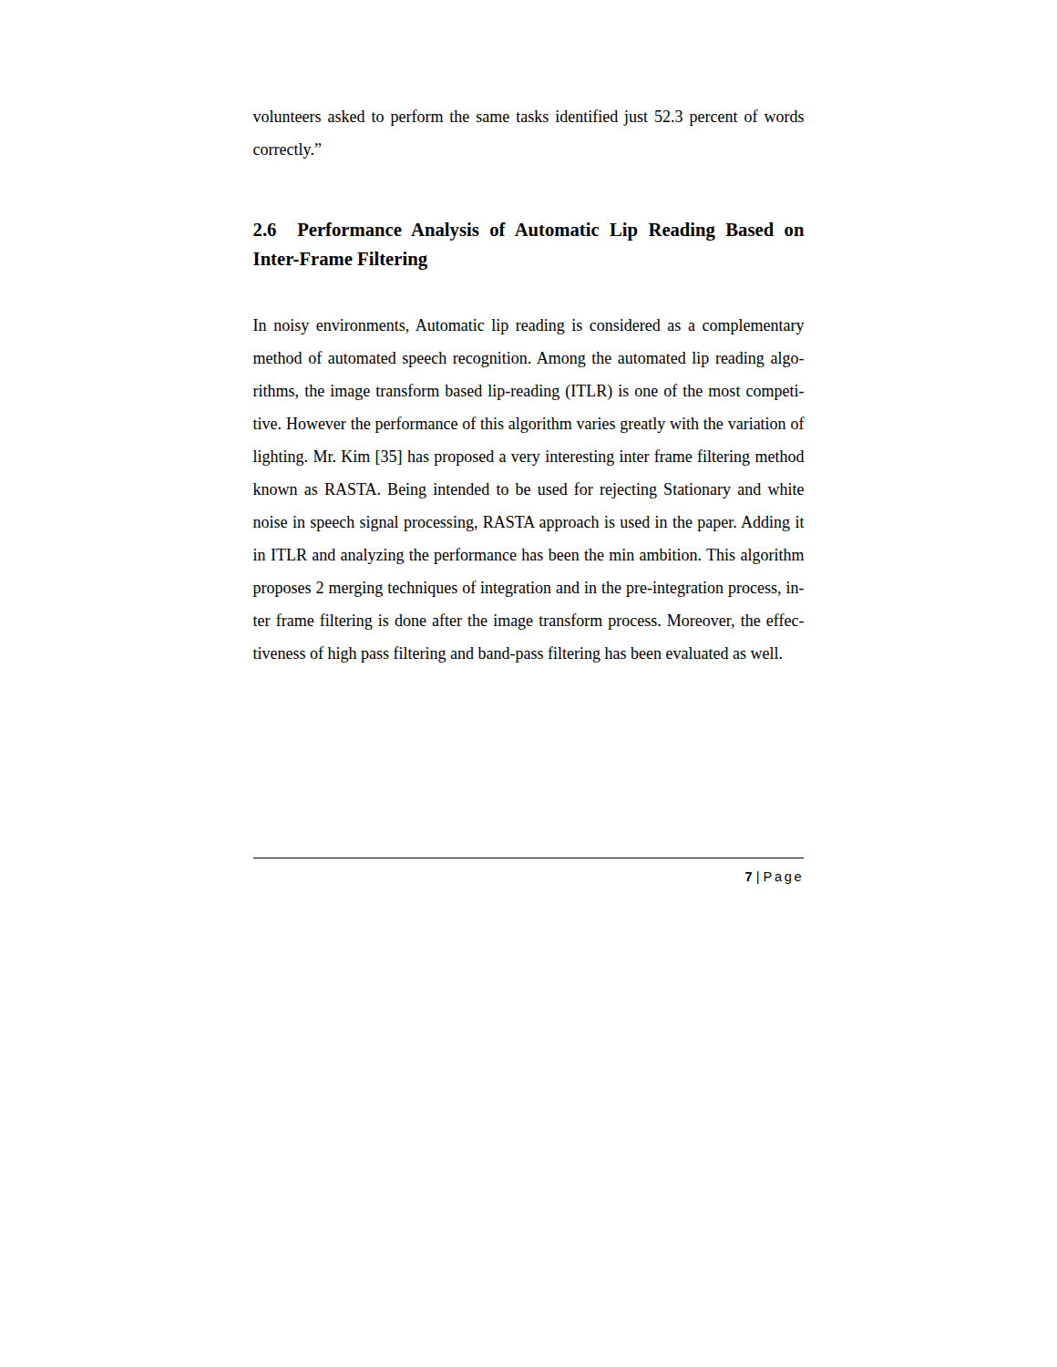volunteers asked to perform the same tasks identified just 52.3 percent of words correctly.”
2.6 Performance Analysis of Automatic Lip Reading Based on Inter-Frame Filtering
In noisy environments, Automatic lip reading is considered as a complementary method of automated speech recognition. Among the automated lip reading algorithms, the image transform based lip-reading (ITLR) is one of the most competitive. However the performance of this algorithm varies greatly with the variation of lighting. Mr. Kim [35] has proposed a very interesting inter frame filtering method known as RASTA. Being intended to be used for rejecting Stationary and white noise in speech signal processing, RASTA approach is used in the paper. Adding it in ITLR and analyzing the performance has been the min ambition. This algorithm proposes 2 merging techniques of integration and in the pre-integration process, inter frame filtering is done after the image transform process. Moreover, the effectiveness of high pass filtering and band-pass filtering has been evaluated as well.
7 | Page